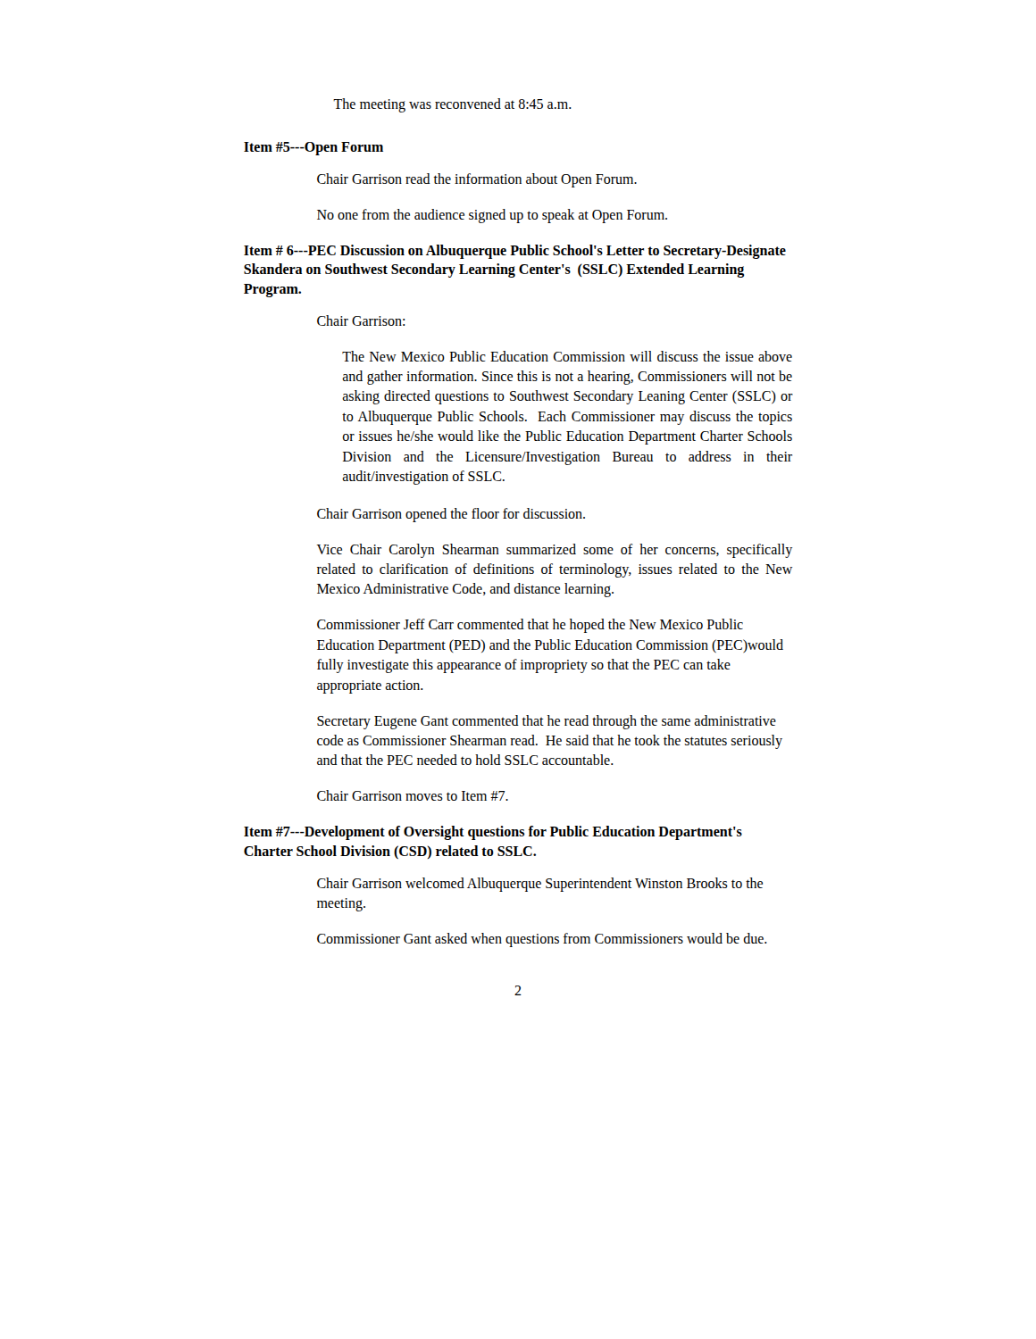The meeting was reconvened at 8:45 a.m.
Item #5---Open Forum
Chair Garrison read the information about Open Forum.
No one from the audience signed up to speak at Open Forum.
Item # 6---PEC Discussion on Albuquerque Public School's Letter to Secretary-Designate Skandera on Southwest Secondary Learning Center's (SSLC) Extended Learning Program.
Chair Garrison:
The New Mexico Public Education Commission will discuss the issue above and gather information. Since this is not a hearing, Commissioners will not be asking directed questions to Southwest Secondary Leaning Center (SSLC) or to Albuquerque Public Schools. Each Commissioner may discuss the topics or issues he/she would like the Public Education Department Charter Schools Division and the Licensure/Investigation Bureau to address in their audit/investigation of SSLC.
Chair Garrison opened the floor for discussion.
Vice Chair Carolyn Shearman summarized some of her concerns, specifically related to clarification of definitions of terminology, issues related to the New Mexico Administrative Code, and distance learning.
Commissioner Jeff Carr commented that he hoped the New Mexico Public Education Department (PED) and the Public Education Commission (PEC)would fully investigate this appearance of impropriety so that the PEC can take appropriate action.
Secretary Eugene Gant commented that he read through the same administrative code as Commissioner Shearman read. He said that he took the statutes seriously and that the PEC needed to hold SSLC accountable.
Chair Garrison moves to Item #7.
Item #7---Development of Oversight questions for Public Education Department's Charter School Division (CSD) related to SSLC.
Chair Garrison welcomed Albuquerque Superintendent Winston Brooks to the meeting.
Commissioner Gant asked when questions from Commissioners would be due.
2